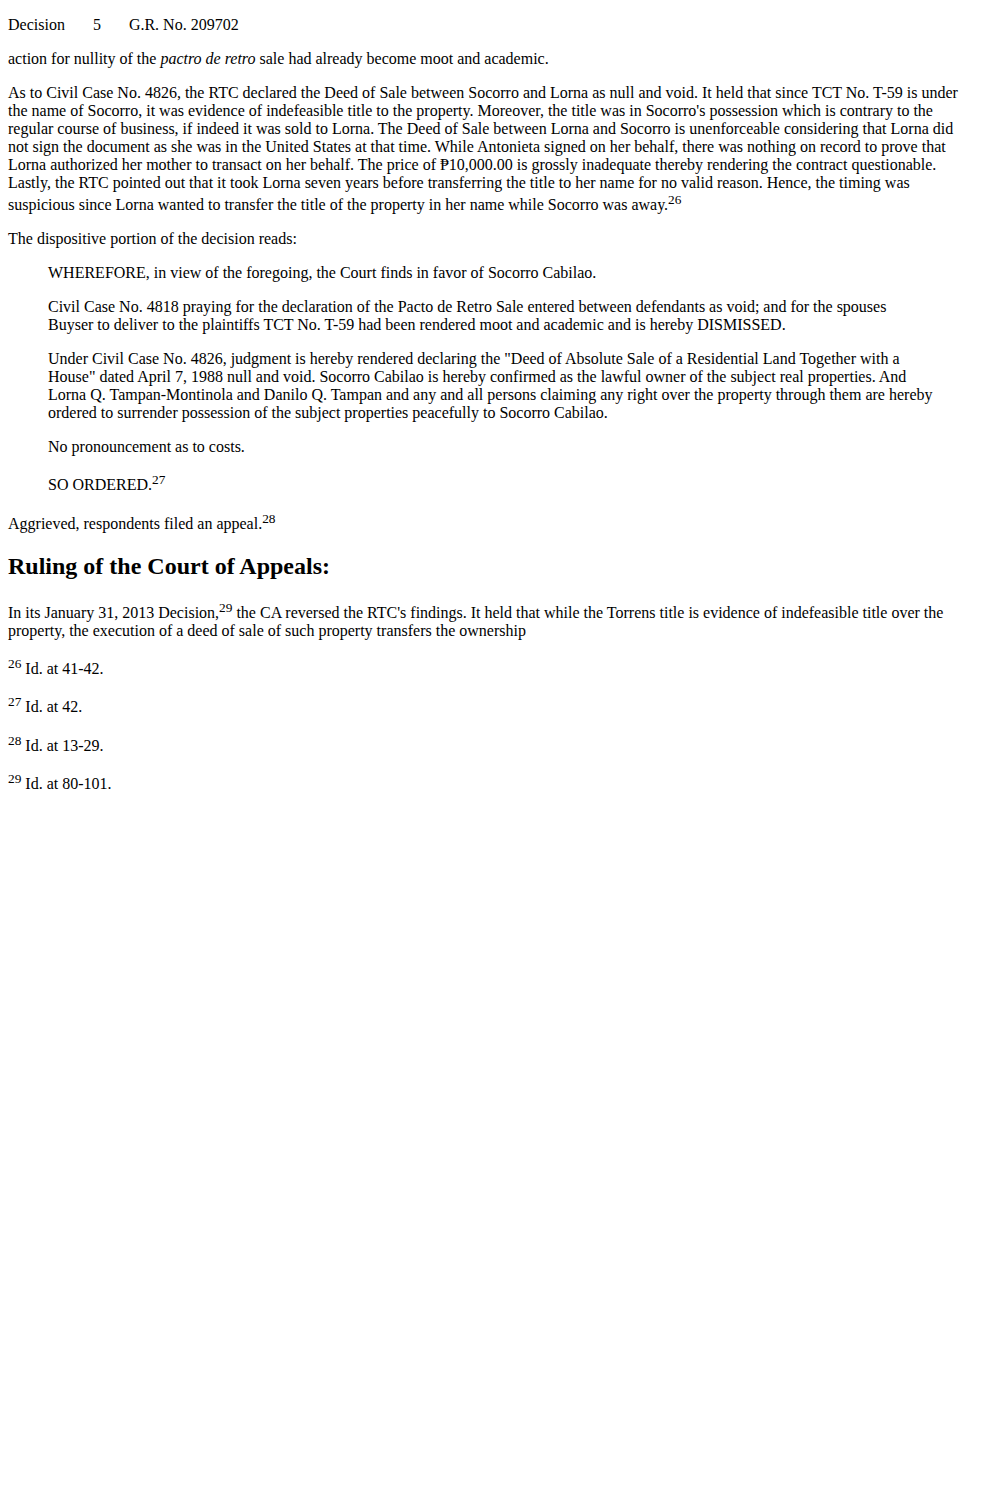Decision 5 G.R. No. 209702
action for nullity of the pactro de retro sale had already become moot and academic.
As to Civil Case No. 4826, the RTC declared the Deed of Sale between Socorro and Lorna as null and void. It held that since TCT No. T-59 is under the name of Socorro, it was evidence of indefeasible title to the property. Moreover, the title was in Socorro's possession which is contrary to the regular course of business, if indeed it was sold to Lorna. The Deed of Sale between Lorna and Socorro is unenforceable considering that Lorna did not sign the document as she was in the United States at that time. While Antonieta signed on her behalf, there was nothing on record to prove that Lorna authorized her mother to transact on her behalf. The price of ₱10,000.00 is grossly inadequate thereby rendering the contract questionable. Lastly, the RTC pointed out that it took Lorna seven years before transferring the title to her name for no valid reason. Hence, the timing was suspicious since Lorna wanted to transfer the title of the property in her name while Socorro was away.26
The dispositive portion of the decision reads:
WHEREFORE, in view of the foregoing, the Court finds in favor of Socorro Cabilao.
Civil Case No. 4818 praying for the declaration of the Pacto de Retro Sale entered between defendants as void; and for the spouses Buyser to deliver to the plaintiffs TCT No. T-59 had been rendered moot and academic and is hereby DISMISSED.
Under Civil Case No. 4826, judgment is hereby rendered declaring the "Deed of Absolute Sale of a Residential Land Together with a House" dated April 7, 1988 null and void. Socorro Cabilao is hereby confirmed as the lawful owner of the subject real properties. And Lorna Q. Tampan-Montinola and Danilo Q. Tampan and any and all persons claiming any right over the property through them are hereby ordered to surrender possession of the subject properties peacefully to Socorro Cabilao.
No pronouncement as to costs.
SO ORDERED.27
Aggrieved, respondents filed an appeal.28
Ruling of the Court of Appeals:
In its January 31, 2013 Decision,29 the CA reversed the RTC's findings. It held that while the Torrens title is evidence of indefeasible title over the property, the execution of a deed of sale of such property transfers the ownership
26 Id. at 41-42.
27 Id. at 42.
28 Id. at 13-29.
29 Id. at 80-101.